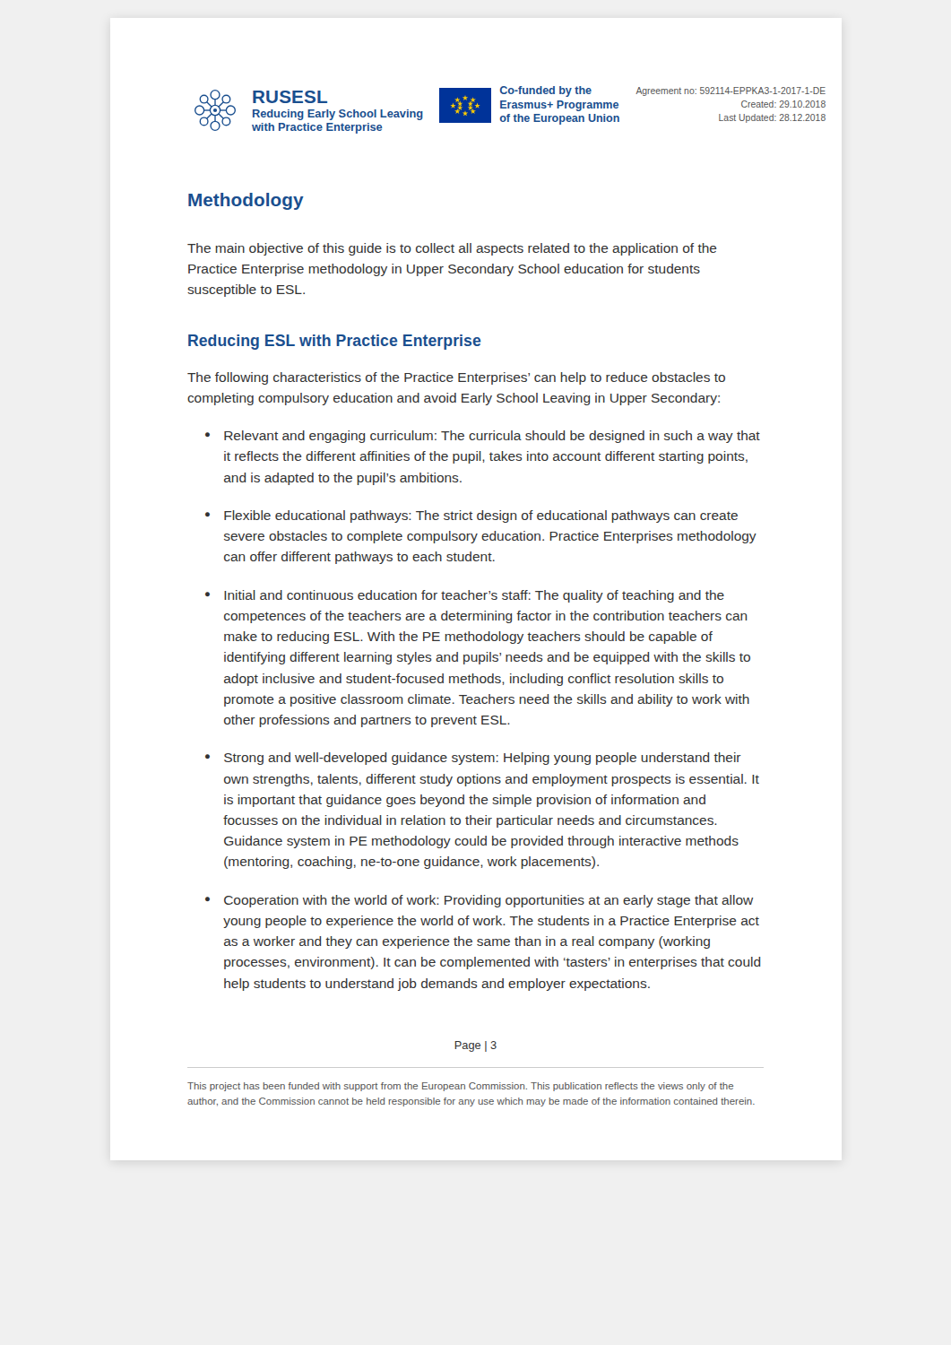RUSESL
Reducing Early School Leaving
with Practice Enterprise
Co-funded by the
Erasmus+ Programme
of the European Union
Agreement no: 592114-EPPKA3-1-2017-1-DE
Created: 29.10.2018
Last Updated: 28.12.2018
Methodology
The main objective of this guide is to collect all aspects related to the application of the Practice Enterprise methodology in Upper Secondary School education for students susceptible to ESL.
Reducing ESL with Practice Enterprise
The following characteristics of the Practice Enterprises’ can help to reduce obstacles to completing compulsory education and avoid Early School Leaving in Upper Secondary:
Relevant and engaging curriculum: The curricula should be designed in such a way that it reflects the different affinities of the pupil, takes into account different starting points, and is adapted to the pupil’s ambitions.
Flexible educational pathways: The strict design of educational pathways can create severe obstacles to complete compulsory education. Practice Enterprises methodology can offer different pathways to each student.
Initial and continuous education for teacher’s staff: The quality of teaching and the competences of the teachers are a determining factor in the contribution teachers can make to reducing ESL. With the PE methodology teachers should be capable of identifying different learning styles and pupils’ needs and be equipped with the skills to adopt inclusive and student-focused methods, including conflict resolution skills to promote a positive classroom climate. Teachers need the skills and ability to work with other professions and partners to prevent ESL.
Strong and well-developed guidance system: Helping young people understand their own strengths, talents, different study options and employment prospects is essential. It is important that guidance goes beyond the simple provision of information and focusses on the individual in relation to their particular needs and circumstances. Guidance system in PE methodology could be provided through interactive methods (mentoring, coaching, ne-to-one guidance, work placements).
Cooperation with the world of work: Providing opportunities at an early stage that allow young people to experience the world of work. The students in a Practice Enterprise act as a worker and they can experience the same than in a real company (working processes, environment). It can be complemented with ‘tasters’ in enterprises that could help students to understand job demands and employer expectations.
Page | 3
This project has been funded with support from the European Commission. This publication reflects the views only of the author, and the Commission cannot be held responsible for any use which may be made of the information contained therein.